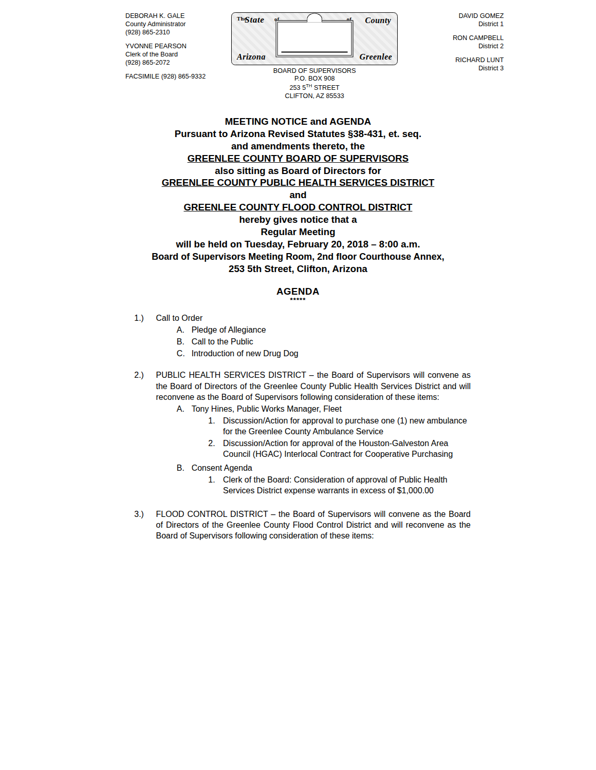DEBORAH K. GALE
County Administrator
(928) 865-2310
YVONNE PEARSON
Clerk of the Board
(928) 865-2072
FACSIMILE (928) 865-9332
The State of Arizona County of Greenlee
BOARD OF SUPERVISORS
P.O. BOX 908
253 5TH STREET
CLIFTON, AZ 85533
DAVID GOMEZ
District 1
RON CAMPBELL
District 2
RICHARD LUNT
District 3
MEETING NOTICE and AGENDA
Pursuant to Arizona Revised Statutes §38-431, et. seq.
and amendments thereto, the
GREENLEE COUNTY BOARD OF SUPERVISORS
also sitting as Board of Directors for
GREENLEE COUNTY PUBLIC HEALTH SERVICES DISTRICT
and
GREENLEE COUNTY FLOOD CONTROL DISTRICT
hereby gives notice that a
Regular Meeting
will be held on Tuesday, February 20, 2018 – 8:00 a.m.
Board of Supervisors Meeting Room, 2nd floor Courthouse Annex,
253 5th Street, Clifton, Arizona
AGENDA
*****
1.)
Call to Order
A. Pledge of Allegiance
B. Call to the Public
C. Introduction of new Drug Dog
2.)
PUBLIC HEALTH SERVICES DISTRICT – the Board of Supervisors will convene as the Board of Directors of the Greenlee County Public Health Services District and will reconvene as the Board of Supervisors following consideration of these items:
A. Tony Hines, Public Works Manager, Fleet
1. Discussion/Action for approval to purchase one (1) new ambulance for the Greenlee County Ambulance Service
2. Discussion/Action for approval of the Houston-Galveston Area Council (HGAC) Interlocal Contract for Cooperative Purchasing
B. Consent Agenda
1. Clerk of the Board: Consideration of approval of Public Health Services District expense warrants in excess of $1,000.00
3.)
FLOOD CONTROL DISTRICT – the Board of Supervisors will convene as the Board of Directors of the Greenlee County Flood Control District and will reconvene as the Board of Supervisors following consideration of these items: